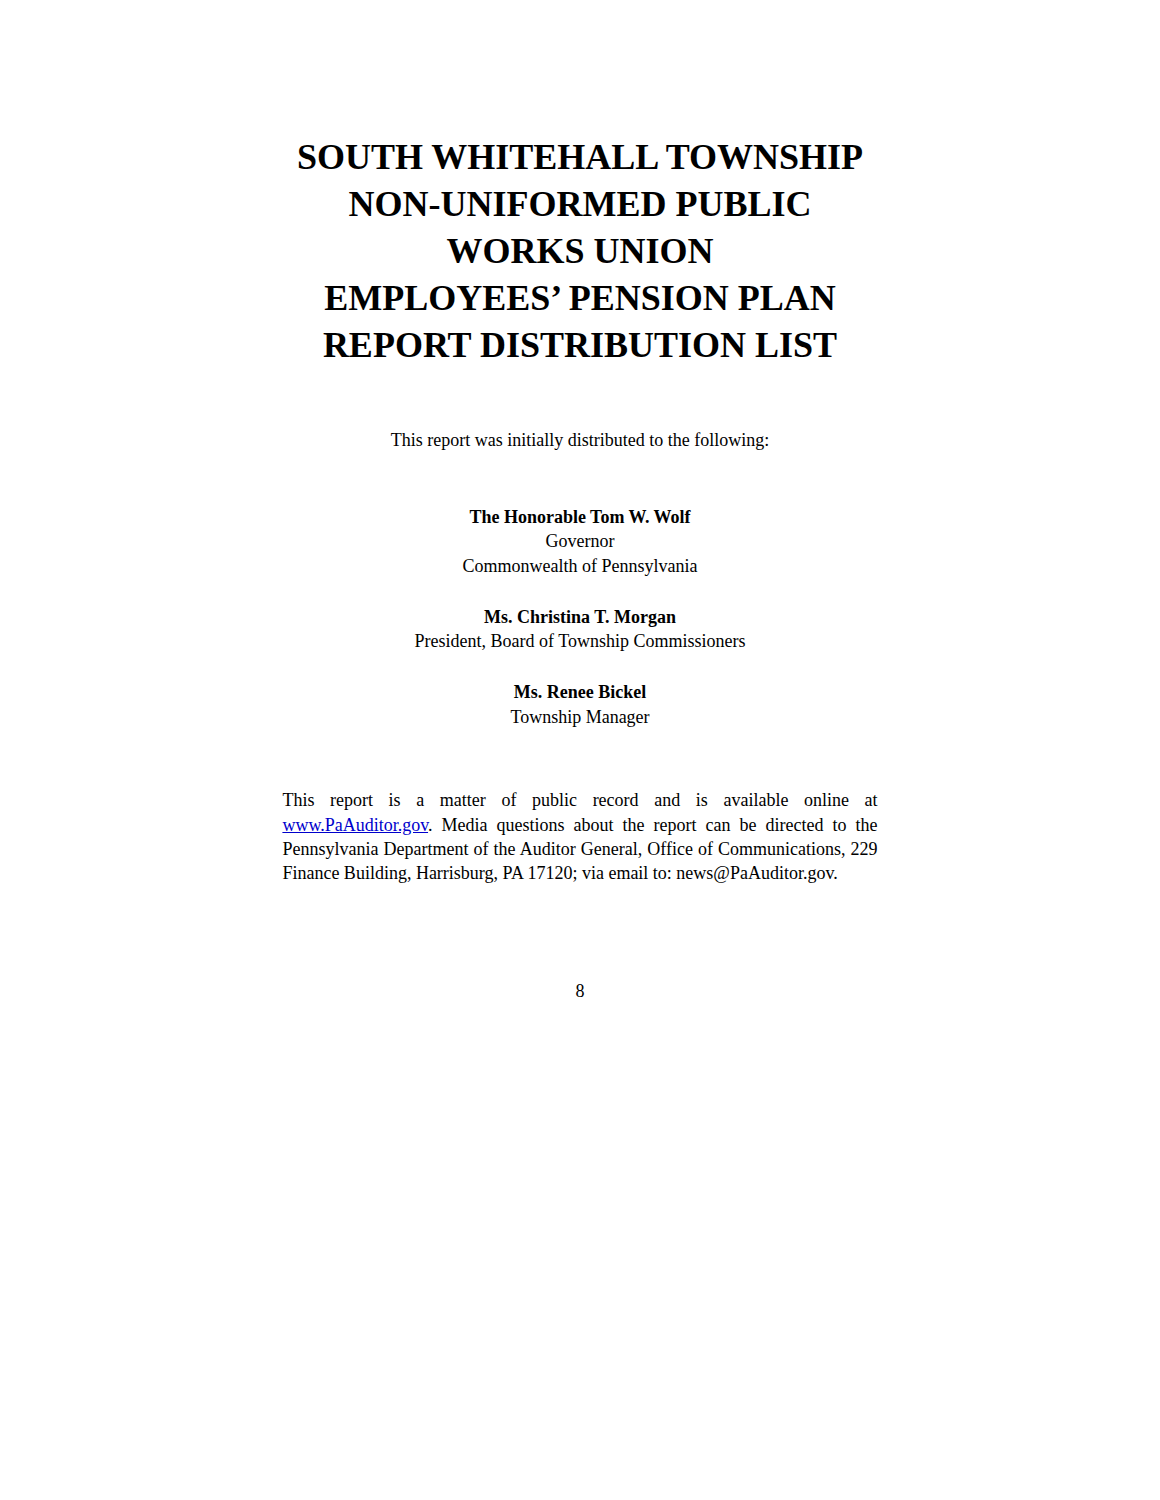South Whitehall Township Non-Uniformed Public Works Union Employees’ Pension Plan Report Distribution List
This report was initially distributed to the following:
The Honorable Tom W. Wolf Governor Commonwealth of Pennsylvania
Ms. Christina T. Morgan President, Board of Township Commissioners
Ms. Renee Bickel Township Manager
This report is a matter of public record and is available online at www.PaAuditor.gov. Media questions about the report can be directed to the Pennsylvania Department of the Auditor General, Office of Communications, 229 Finance Building, Harrisburg, PA 17120; via email to: news@PaAuditor.gov.
8